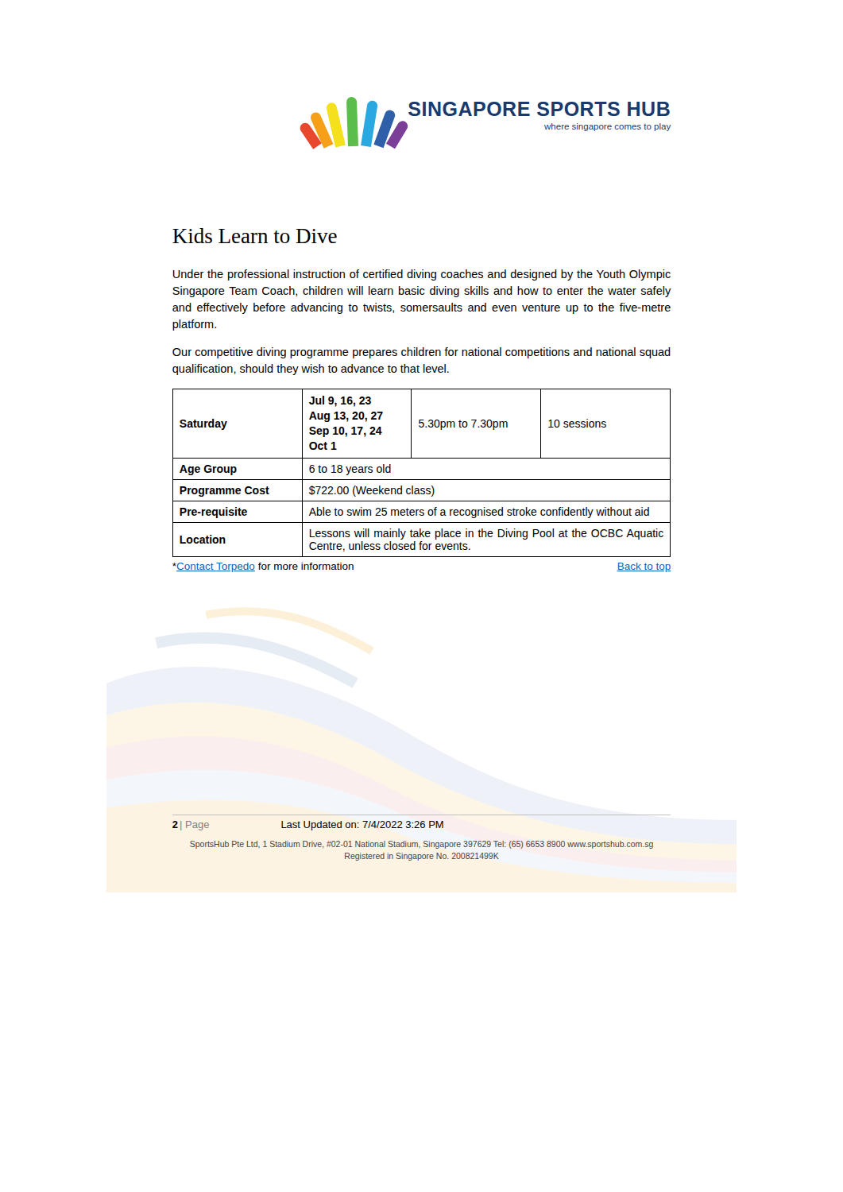SINGAPORE SPORTS HUB
where singapore comes to play
Kids Learn to Dive
Under the professional instruction of certified diving coaches and designed by the Youth Olympic Singapore Team Coach, children will learn basic diving skills and how to enter the water safely and effectively before advancing to twists, somersaults and even venture up to the five-metre platform.
Our competitive diving programme prepares children for national competitions and national squad qualification, should they wish to advance to that level.
| Saturday | Jul 9, 16, 23 Aug 13, 20, 27 Sep 10, 17, 24 Oct 1 | 5.30pm to 7.30pm | 10 sessions |
| Age Group | 6 to 18 years old |
| Programme Cost | $722.00 (Weekend class) |
| Pre-requisite | Able to swim 25 meters of a recognised stroke confidently without aid |
| Location | Lessons will mainly take place in the Diving Pool at the OCBC Aquatic Centre, unless closed for events. |
*Contact Torpedo for more information
Back to top
2 | Page Last Updated on: 7/4/2022 3:26 PM
SportsHub Pte Ltd, 1 Stadium Drive, #02-01 National Stadium, Singapore 397629 Tel: (65) 6653 8900 www.sportshub.com.sg Registered in Singapore No. 200821499K